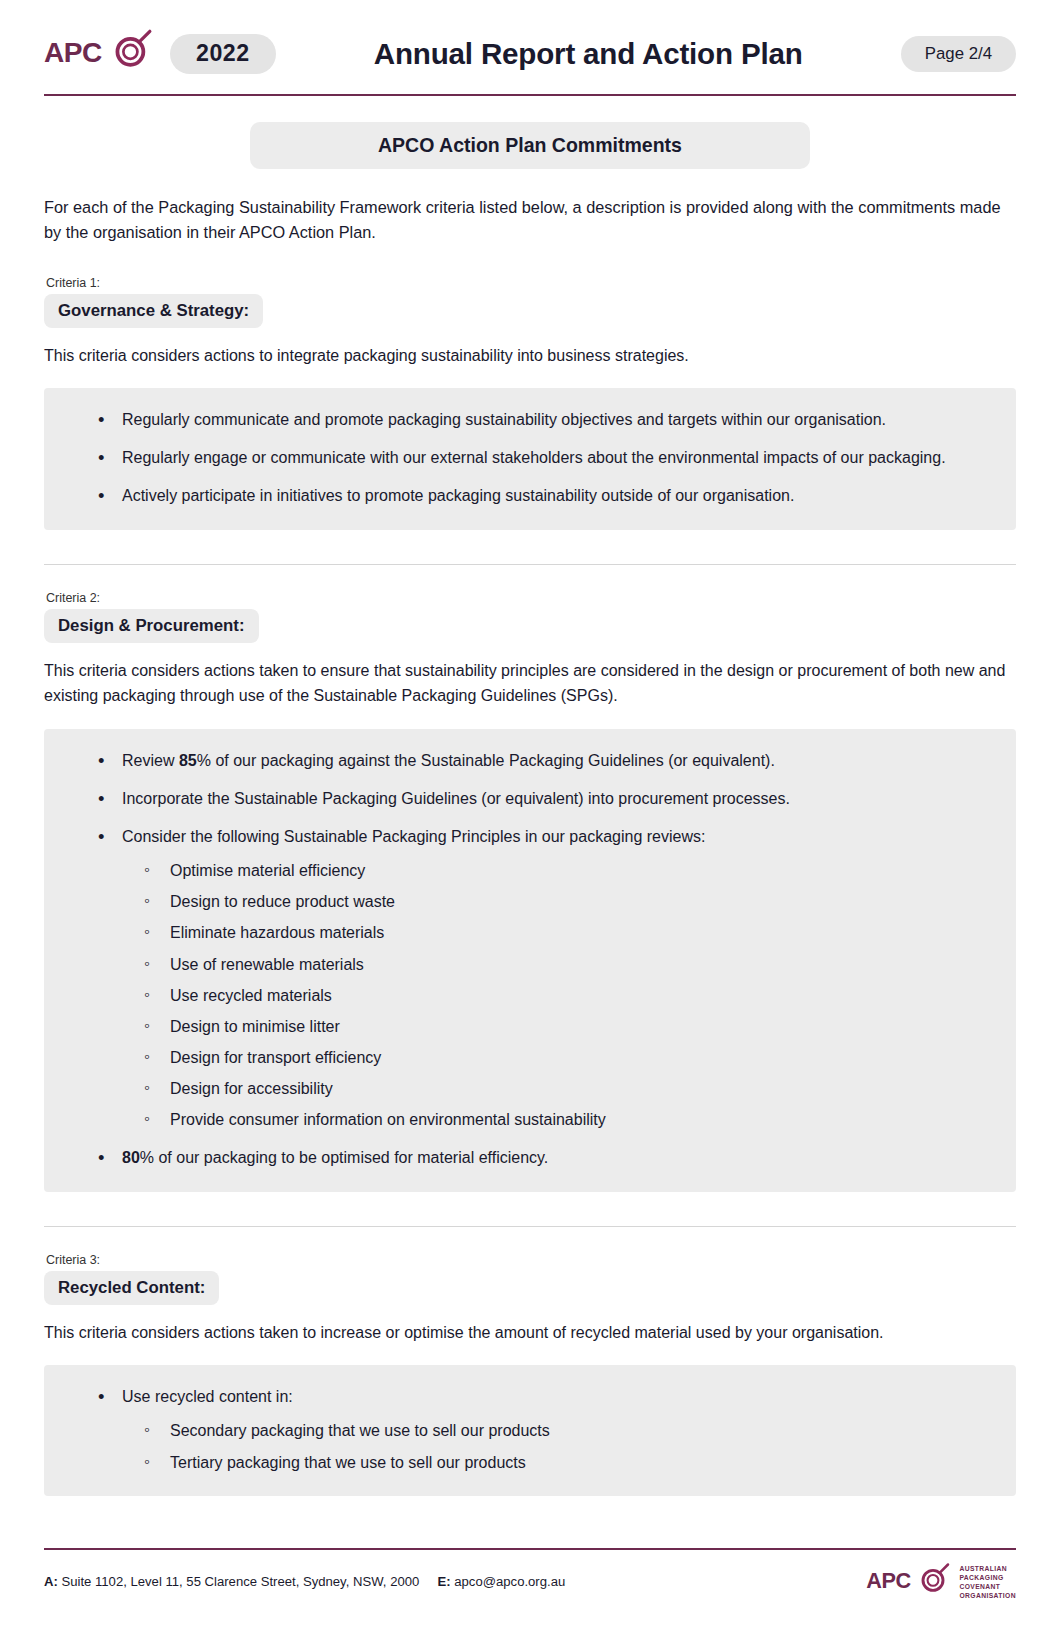APC
2022
Annual Report and Action Plan
Page 2/4
APCO Action Plan Commitments
For each of the Packaging Sustainability Framework criteria listed below, a description is provided along with the commitments made by the organisation in their APCO Action Plan.
Criteria 1:
Governance & Strategy:
This criteria considers actions to integrate packaging sustainability into business strategies.
Regularly communicate and promote packaging sustainability objectives and targets within our organisation.
Regularly engage or communicate with our external stakeholders about the environmental impacts of our packaging.
Actively participate in initiatives to promote packaging sustainability outside of our organisation.
Criteria 2:
Design & Procurement:
This criteria considers actions taken to ensure that sustainability principles are considered in the design or procurement of both new and existing packaging through use of the Sustainable Packaging Guidelines (SPGs).
Review 85% of our packaging against the Sustainable Packaging Guidelines (or equivalent).
Incorporate the Sustainable Packaging Guidelines (or equivalent) into procurement processes.
Consider the following Sustainable Packaging Principles in our packaging reviews:
Optimise material efficiency
Design to reduce product waste
Eliminate hazardous materials
Use of renewable materials
Use recycled materials
Design to minimise litter
Design for transport efficiency
Design for accessibility
Provide consumer information on environmental sustainability
80% of our packaging to be optimised for material efficiency.
Criteria 3:
Recycled Content:
This criteria considers actions taken to increase or optimise the amount of recycled material used by your organisation.
Use recycled content in:
Secondary packaging that we use to sell our products
Tertiary packaging that we use to sell our products
A: Suite 1102, Level 11, 55 Clarence Street, Sydney, NSW, 2000 E: apco@apco.org.au
APC
Australian
Packaging
Covenant
Organisation